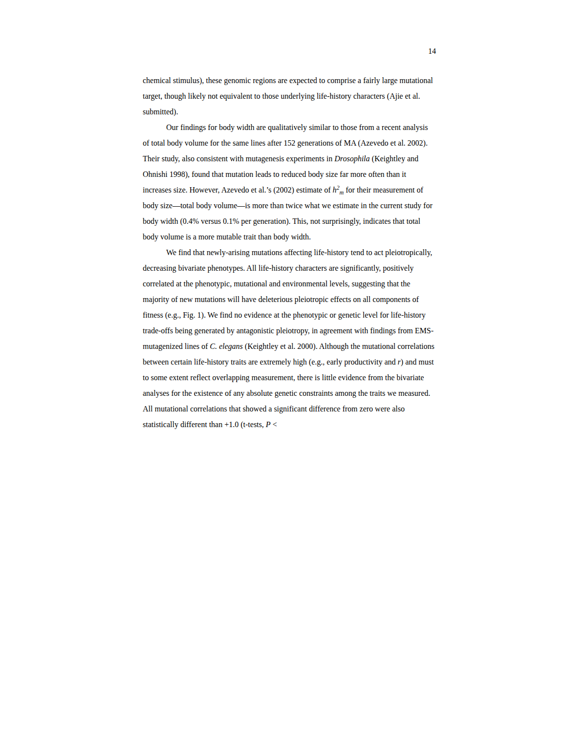14
chemical stimulus), these genomic regions are expected to comprise a fairly large mutational target, though likely not equivalent to those underlying life-history characters (Ajie et al. submitted).
Our findings for body width are qualitatively similar to those from a recent analysis of total body volume for the same lines after 152 generations of MA (Azevedo et al. 2002). Their study, also consistent with mutagenesis experiments in Drosophila (Keightley and Ohnishi 1998), found that mutation leads to reduced body size far more often than it increases size. However, Azevedo et al.’s (2002) estimate of h2m for their measurement of body size—total body volume—is more than twice what we estimate in the current study for body width (0.4% versus 0.1% per generation). This, not surprisingly, indicates that total body volume is a more mutable trait than body width.
We find that newly-arising mutations affecting life-history tend to act pleiotropically, decreasing bivariate phenotypes. All life-history characters are significantly, positively correlated at the phenotypic, mutational and environmental levels, suggesting that the majority of new mutations will have deleterious pleiotropic effects on all components of fitness (e.g., Fig. 1). We find no evidence at the phenotypic or genetic level for life-history trade-offs being generated by antagonistic pleiotropy, in agreement with findings from EMS-mutagenized lines of C. elegans (Keightley et al. 2000). Although the mutational correlations between certain life-history traits are extremely high (e.g., early productivity and r) and must to some extent reflect overlapping measurement, there is little evidence from the bivariate analyses for the existence of any absolute genetic constraints among the traits we measured. All mutational correlations that showed a significant difference from zero were also statistically different than +1.0 (t-tests, P <